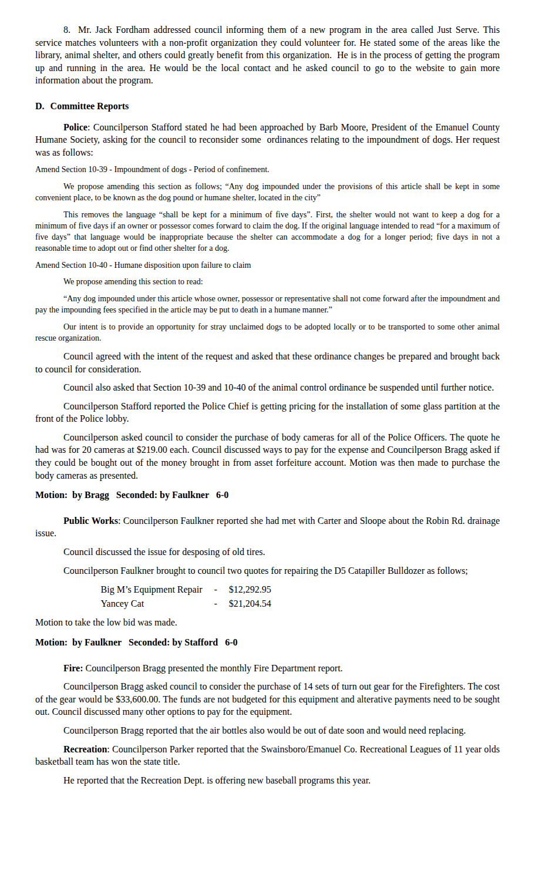8. Mr. Jack Fordham addressed council informing them of a new program in the area called Just Serve. This service matches volunteers with a non-profit organization they could volunteer for. He stated some of the areas like the library, animal shelter, and others could greatly benefit from this organization. He is in the process of getting the program up and running in the area. He would be the local contact and he asked council to go to the website to gain more information about the program.
D. Committee Reports
Police: Councilperson Stafford stated he had been approached by Barb Moore, President of the Emanuel County Humane Society, asking for the council to reconsider some ordinances relating to the impoundment of dogs. Her request was as follows:
Amend Section 10-39 - Impoundment of dogs - Period of confinement.
We propose amending this section as follows; “Any dog impounded under the provisions of this article shall be kept in some convenient place, to be known as the dog pound or humane shelter, located in the city”
This removes the language “shall be kept for a minimum of five days”. First, the shelter would not want to keep a dog for a minimum of five days if an owner or possessor comes forward to claim the dog. If the original language intended to read “for a maximum of five days” that language would be inappropriate because the shelter can accommodate a dog for a longer period; five days in not a reasonable time to adopt out or find other shelter for a dog.
Amend Section 10-40 - Humane disposition upon failure to claim
We propose amending this section to read:
“Any dog impounded under this article whose owner, possessor or representative shall not come forward after the impoundment and pay the impounding fees specified in the article may be put to death in a humane manner.”
Our intent is to provide an opportunity for stray unclaimed dogs to be adopted locally or to be transported to some other animal rescue organization.
Council agreed with the intent of the request and asked that these ordinance changes be prepared and brought back to council for consideration.
Council also asked that Section 10-39 and 10-40 of the animal control ordinance be suspended until further notice.
Councilperson Stafford reported the Police Chief is getting pricing for the installation of some glass partition at the front of the Police lobby.
Councilperson asked council to consider the purchase of body cameras for all of the Police Officers. The quote he had was for 20 cameras at $219.00 each. Council discussed ways to pay for the expense and Councilperson Bragg asked if they could be bought out of the money brought in from asset forfeiture account. Motion was then made to purchase the body cameras as presented.
Motion: by Bragg Seconded: by Faulkner 6-0
Public Works: Councilperson Faulkner reported she had met with Carter and Sloope about the Robin Rd. drainage issue.
Council discussed the issue for desposing of old tires.
Councilperson Faulkner brought to council two quotes for repairing the D5 Catapiller Bulldozer as follows;
| Big M’s Equipment Repair | - | $12,292.95 |
| Yancey Cat | - | $21,204.54 |
Motion to take the low bid was made.
Motion: by Faulkner Seconded: by Stafford 6-0
Fire: Councilperson Bragg presented the monthly Fire Department report.
Councilperson Bragg asked council to consider the purchase of 14 sets of turn out gear for the Firefighters. The cost of the gear would be $33,600.00. The funds are not budgeted for this equipment and alterative payments need to be sought out. Council discussed many other options to pay for the equipment.
Councilperson Bragg reported that the air bottles also would be out of date soon and would need replacing.
Recreation: Councilperson Parker reported that the Swainsboro/Emanuel Co. Recreational Leagues of 11 year olds basketball team has won the state title.
He reported that the Recreation Dept. is offering new baseball programs this year.